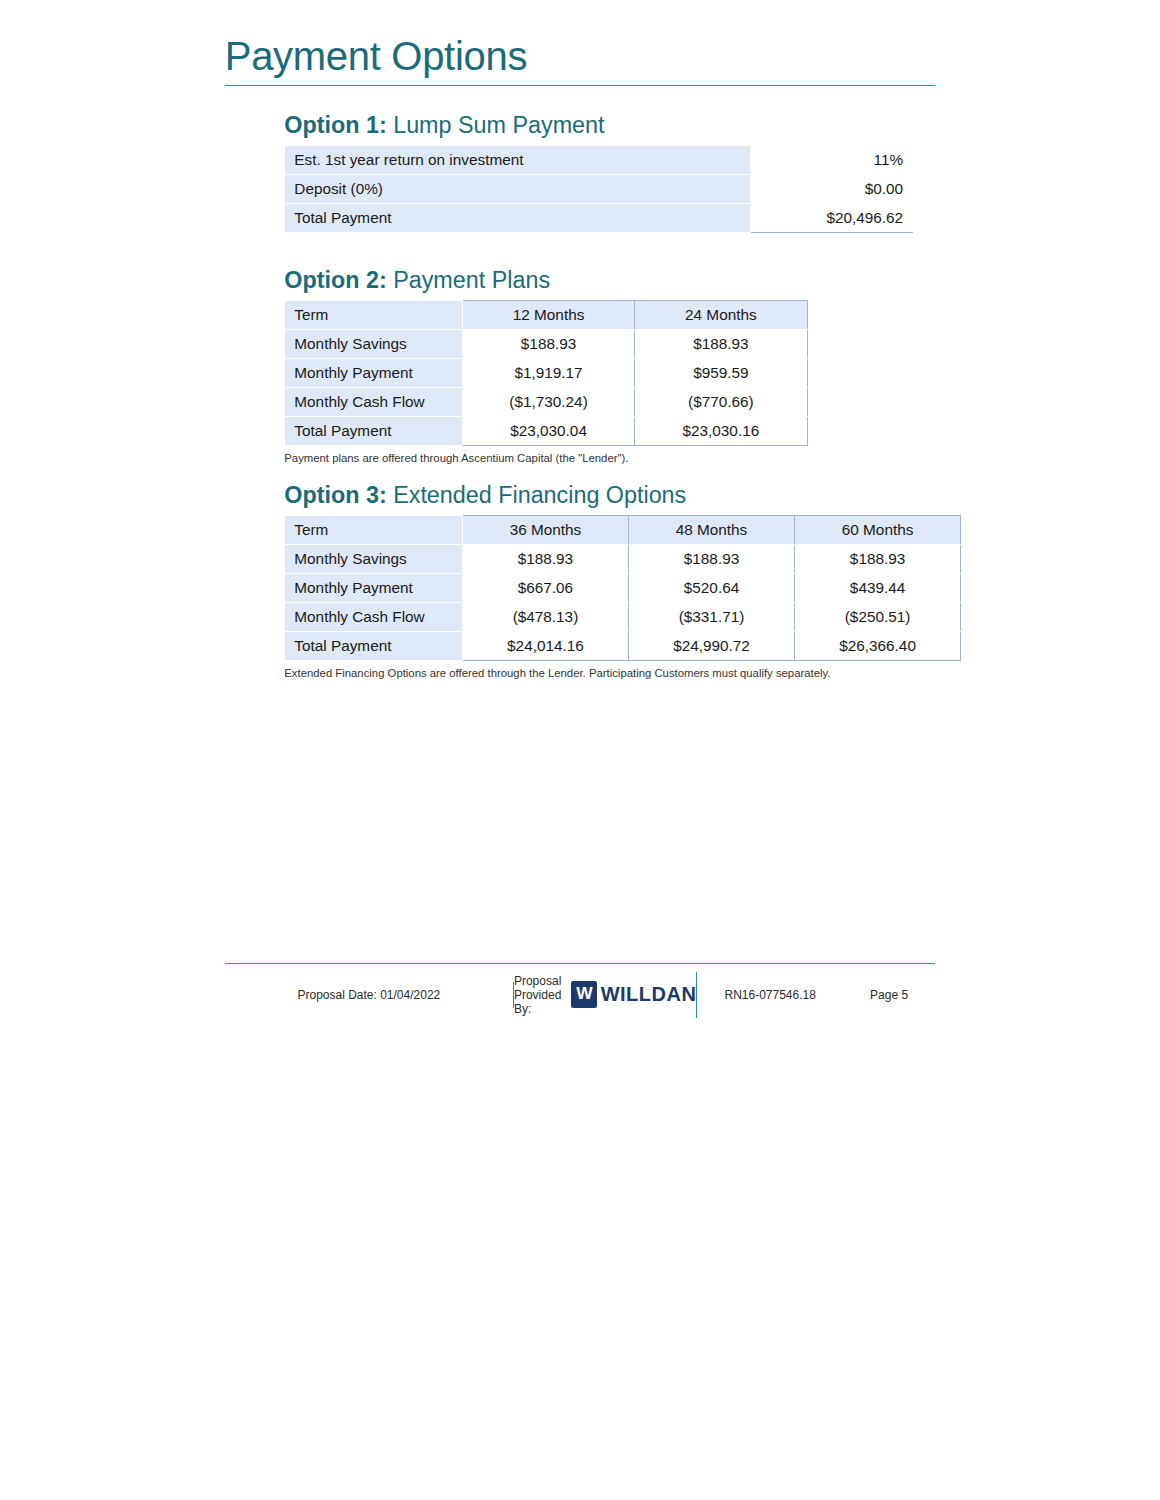Payment Options
Option 1: Lump Sum Payment
| Est. 1st year return on investment | 11% |
| Deposit (0%) | $0.00 |
| Total Payment | $20,496.62 |
Option 2: Payment Plans
| Term | 12 Months | 24 Months |
| --- | --- | --- |
| Monthly Savings | $188.93 | $188.93 |
| Monthly Payment | $1,919.17 | $959.59 |
| Monthly Cash Flow | ($1,730.24) | ($770.66) |
| Total Payment | $23,030.04 | $23,030.16 |
Payment plans are offered through Ascentium Capital (the "Lender").
Option 3: Extended Financing Options
| Term | 36 Months | 48 Months | 60 Months |
| --- | --- | --- | --- |
| Monthly Savings | $188.93 | $188.93 | $188.93 |
| Monthly Payment | $667.06 | $520.64 | $439.44 |
| Monthly Cash Flow | ($478.13) | ($331.71) | ($250.51) |
| Total Payment | $24,014.16 | $24,990.72 | $26,366.40 |
Extended Financing Options are offered through the Lender. Participating Customers must qualify separately.
Proposal Date: 01/04/2022
Proposal Provided By: W WILLDAN
RN16-077546.18 Page 5